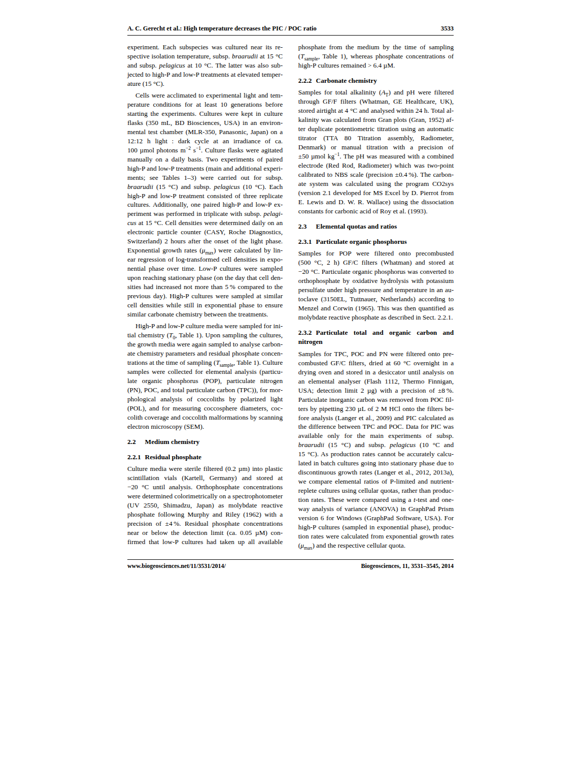A. C. Gerecht et al.: High temperature decreases the PIC / POC ratio
3533
experiment. Each subspecies was cultured near its respective isolation temperature, subsp. braarudii at 15 °C and subsp. pelagicus at 10 °C. The latter was also subjected to high-P and low-P treatments at elevated temperature (15 °C).
Cells were acclimated to experimental light and temperature conditions for at least 10 generations before starting the experiments. Cultures were kept in culture flasks (350 mL, BD Biosciences, USA) in an environmental test chamber (MLR-350, Panasonic, Japan) on a 12:12 h light : dark cycle at an irradiance of ca. 100 µmol photons m−2 s−1. Culture flasks were agitated manually on a daily basis. Two experiments of paired high-P and low-P treatments (main and additional experiments; see Tables 1–3) were carried out for subsp. braarudii (15 °C) and subsp. pelagicus (10 °C). Each high-P and low-P treatment consisted of three replicate cultures. Additionally, one paired high-P and low-P experiment was performed in triplicate with subsp. pelagicus at 15 °C. Cell densities were determined daily on an electronic particle counter (CASY, Roche Diagnostics, Switzerland) 2 hours after the onset of the light phase. Exponential growth rates (μmax) were calculated by linear regression of log-transformed cell densities in exponential phase over time. Low-P cultures were sampled upon reaching stationary phase (on the day that cell densities had increased not more than 5 % compared to the previous day). High-P cultures were sampled at similar cell densities while still in exponential phase to ensure similar carbonate chemistry between the treatments.
High-P and low-P culture media were sampled for initial chemistry (T0, Table 1). Upon sampling the cultures, the growth media were again sampled to analyse carbonate chemistry parameters and residual phosphate concentrations at the time of sampling (Tsample, Table 1). Culture samples were collected for elemental analysis (particulate organic phosphorus (POP), particulate nitrogen (PN), POC, and total particulate carbon (TPC)), for morphological analysis of coccoliths by polarized light (POL), and for measuring coccosphere diameters, coccolith coverage and coccolith malformations by scanning electron microscopy (SEM).
2.2 Medium chemistry
2.2.1 Residual phosphate
Culture media were sterile filtered (0.2 µm) into plastic scintillation vials (Kartell, Germany) and stored at −20 °C until analysis. Orthophosphate concentrations were determined colorimetrically on a spectrophotometer (UV 2550, Shimadzu, Japan) as molybdate reactive phosphate following Murphy and Riley (1962) with a precision of ±4 %. Residual phosphate concentrations near or below the detection limit (ca. 0.05 µM) confirmed that low-P cultures had taken up all available phosphate from the medium by the time of sampling (Tsample, Table 1), whereas phosphate concentrations of high-P cultures remained > 6.4 µM.
2.2.2 Carbonate chemistry
Samples for total alkalinity (AT) and pH were filtered through GF/F filters (Whatman, GE Healthcare, UK), stored airtight at 4 °C and analysed within 24 h. Total alkalinity was calculated from Gran plots (Gran, 1952) after duplicate potentiometric titration using an automatic titrator (TTA 80 Titration assembly, Radiometer, Denmark) or manual titration with a precision of ±50 µmol kg−1. The pH was measured with a combined electrode (Red Rod, Radiometer) which was two-point calibrated to NBS scale (precision ±0.4 %). The carbonate system was calculated using the program CO2sys (version 2.1 developed for MS Excel by D. Pierrot from E. Lewis and D. W. R. Wallace) using the dissociation constants for carbonic acid of Roy et al. (1993).
2.3 Elemental quotas and ratios
2.3.1 Particulate organic phosphorus
Samples for POP were filtered onto precombusted (500 °C, 2 h) GF/C filters (Whatman) and stored at −20 °C. Particulate organic phosphorus was converted to orthophosphate by oxidative hydrolysis with potassium persulfate under high pressure and temperature in an autoclave (3150EL, Tuttnauer, Netherlands) according to Menzel and Corwin (1965). This was then quantified as molybdate reactive phosphate as described in Sect. 2.2.1.
2.3.2 Particulate total and organic carbon and nitrogen
Samples for TPC, POC and PN were filtered onto precombusted GF/C filters, dried at 60 °C overnight in a drying oven and stored in a desiccator until analysis on an elemental analyser (Flash 1112, Thermo Finnigan, USA; detection limit 2 µg) with a precision of ±8 %. Particulate inorganic carbon was removed from POC filters by pipetting 230 µL of 2 M HCl onto the filters before analysis (Langer et al., 2009) and PIC calculated as the difference between TPC and POC. Data for PIC was available only for the main experiments of subsp. braarudii (15 °C) and subsp. pelagicus (10 °C and 15 °C). As production rates cannot be accurately calculated in batch cultures going into stationary phase due to discontinuous growth rates (Langer et al., 2012, 2013a), we compare elemental ratios of P-limited and nutrient-replete cultures using cellular quotas, rather than production rates. These were compared using a t-test and one-way analysis of variance (ANOVA) in GraphPad Prism version 6 for Windows (GraphPad Software, USA). For high-P cultures (sampled in exponential phase), production rates were calculated from exponential growth rates (μmax) and the respective cellular quota.
www.biogeosciences.net/11/3531/2014/
Biogeosciences, 11, 3531–3545, 2014